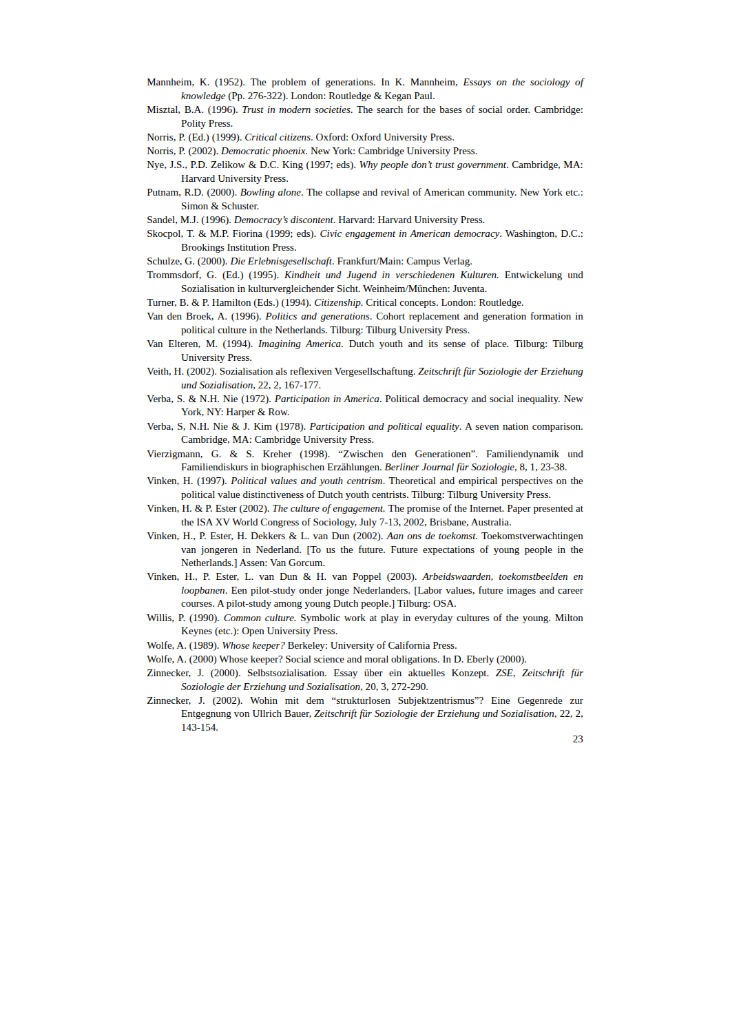Mannheim, K. (1952). The problem of generations. In K. Mannheim, Essays on the sociology of knowledge (Pp. 276-322). London: Routledge & Kegan Paul.
Misztal, B.A. (1996). Trust in modern societies. The search for the bases of social order. Cambridge: Polity Press.
Norris, P. (Ed.) (1999). Critical citizens. Oxford: Oxford University Press.
Norris, P. (2002). Democratic phoenix. New York: Cambridge University Press.
Nye, J.S., P.D. Zelikow & D.C. King (1997; eds). Why people don’t trust government. Cambridge, MA: Harvard University Press.
Putnam, R.D. (2000). Bowling alone. The collapse and revival of American community. New York etc.: Simon & Schuster.
Sandel, M.J. (1996). Democracy’s discontent. Harvard: Harvard University Press.
Skocpol, T. & M.P. Fiorina (1999; eds). Civic engagement in American democracy. Washington, D.C.: Brookings Institution Press.
Schulze, G. (2000). Die Erlebnisgesellschaft. Frankfurt/Main: Campus Verlag.
Trommsdorf, G. (Ed.) (1995). Kindheit und Jugend in verschiedenen Kulturen. Entwickelung und Sozialisation in kulturvergleichender Sicht. Weinheim/München: Juventa.
Turner, B. & P. Hamilton (Eds.) (1994). Citizenship. Critical concepts. London: Routledge.
Van den Broek, A. (1996). Politics and generations. Cohort replacement and generation formation in political culture in the Netherlands. Tilburg: Tilburg University Press.
Van Elteren, M. (1994). Imagining America. Dutch youth and its sense of place. Tilburg: Tilburg University Press.
Veith, H. (2002). Sozialisation als reflexiven Vergesellschaftung. Zeitschrift für Soziologie der Erziehung und Sozialisation, 22, 2, 167-177.
Verba, S. & N.H. Nie (1972). Participation in America. Political democracy and social inequality. New York, NY: Harper & Row.
Verba, S, N.H. Nie & J. Kim (1978). Participation and political equality. A seven nation comparison. Cambridge, MA: Cambridge University Press.
Vierzigmann, G. & S. Kreher (1998). “Zwischen den Generationen”. Familiendynamik und Familiendiskurs in biographischen Erzählungen. Berliner Journal für Soziologie, 8, 1, 23-38.
Vinken, H. (1997). Political values and youth centrism. Theoretical and empirical perspectives on the political value distinctiveness of Dutch youth centrists. Tilburg: Tilburg University Press.
Vinken, H. & P. Ester (2002). The culture of engagement. The promise of the Internet. Paper presented at the ISA XV World Congress of Sociology, July 7-13, 2002, Brisbane, Australia.
Vinken, H., P. Ester, H. Dekkers & L. van Dun (2002). Aan ons de toekomst. Toekomstverwachtingen van jongeren in Nederland. [To us the future. Future expectations of young people in the Netherlands.] Assen: Van Gorcum.
Vinken, H., P. Ester, L. van Dun & H. van Poppel (2003). Arbeidswaarden, toekomstbeelden en loopbanen. Een pilot-study onder jonge Nederlanders. [Labor values, future images and career courses. A pilot-study among young Dutch people.] Tilburg: OSA.
Willis, P. (1990). Common culture. Symbolic work at play in everyday cultures of the young. Milton Keynes (etc.): Open University Press.
Wolfe, A. (1989). Whose keeper? Berkeley: University of California Press.
Wolfe, A. (2000) Whose keeper? Social science and moral obligations. In D. Eberly (2000).
Zinnecker, J. (2000). Selbstsozialisation. Essay über ein aktuelles Konzept. ZSE, Zeitschrift für Soziologie der Erziehung und Sozialisation, 20, 3, 272-290.
Zinnecker, J. (2002). Wohin mit dem “strukturlosen Subjektzentrismus”? Eine Gegenrede zur Entgegnung von Ullrich Bauer, Zeitschrift für Soziologie der Erziehung und Sozialisation, 22, 2, 143-154.
23